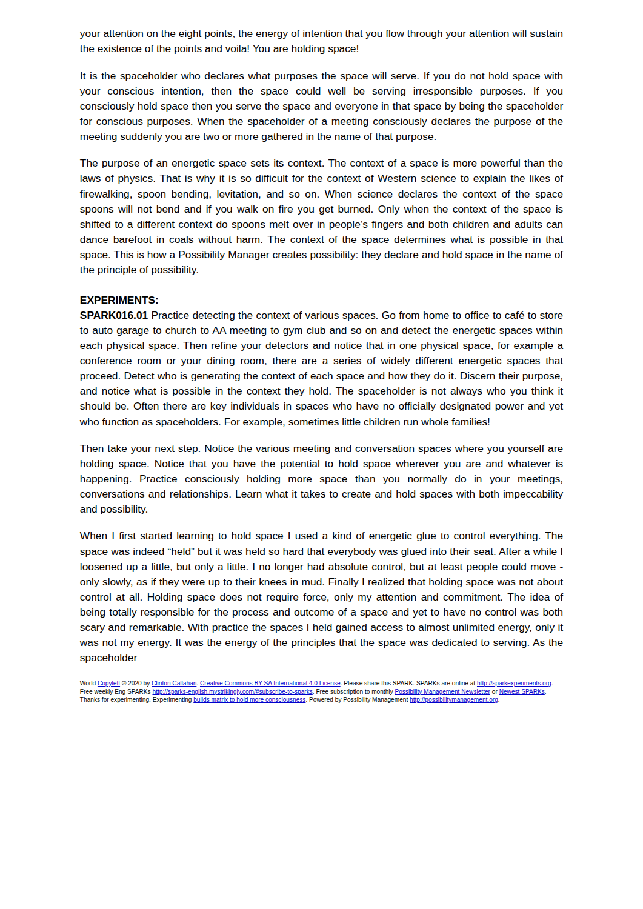your attention on the eight points, the energy of intention that you flow through your attention will sustain the existence of the points and voila! You are holding space!
It is the spaceholder who declares what purposes the space will serve. If you do not hold space with your conscious intention, then the space could well be serving irresponsible purposes. If you consciously hold space then you serve the space and everyone in that space by being the spaceholder for conscious purposes. When the spaceholder of a meeting consciously declares the purpose of the meeting suddenly you are two or more gathered in the name of that purpose.
The purpose of an energetic space sets its context. The context of a space is more powerful than the laws of physics. That is why it is so difficult for the context of Western science to explain the likes of firewalking, spoon bending, levitation, and so on. When science declares the context of the space spoons will not bend and if you walk on fire you get burned. Only when the context of the space is shifted to a different context do spoons melt over in people’s fingers and both children and adults can dance barefoot in coals without harm. The context of the space determines what is possible in that space. This is how a Possibility Manager creates possibility: they declare and hold space in the name of the principle of possibility.
EXPERIMENTS:
SPARK016.01 Practice detecting the context of various spaces. Go from home to office to café to store to auto garage to church to AA meeting to gym club and so on and detect the energetic spaces within each physical space. Then refine your detectors and notice that in one physical space, for example a conference room or your dining room, there are a series of widely different energetic spaces that proceed. Detect who is generating the context of each space and how they do it. Discern their purpose, and notice what is possible in the context they hold. The spaceholder is not always who you think it should be. Often there are key individuals in spaces who have no officially designated power and yet who function as spaceholders. For example, sometimes little children run whole families!
Then take your next step. Notice the various meeting and conversation spaces where you yourself are holding space. Notice that you have the potential to hold space wherever you are and whatever is happening. Practice consciously holding more space than you normally do in your meetings, conversations and relationships. Learn what it takes to create and hold spaces with both impeccability and possibility.
When I first started learning to hold space I used a kind of energetic glue to control everything. The space was indeed “held” but it was held so hard that everybody was glued into their seat. After a while I loosened up a little, but only a little. I no longer had absolute control, but at least people could move - only slowly, as if they were up to their knees in mud. Finally I realized that holding space was not about control at all. Holding space does not require force, only my attention and commitment. The idea of being totally responsible for the process and outcome of a space and yet to have no control was both scary and remarkable. With practice the spaces I held gained access to almost unlimited energy, only it was not my energy. It was the energy of the principles that the space was dedicated to serving. As the spaceholder
World Copyleft © 2020 by Clinton Callahan. Creative Commons BY SA International 4.0 License. Please share this SPARK. SPARKs are online at http://sparkexperiments.org. Free weekly Eng SPARKs http://sparks-english.mystrikingly.com/#subscribe-to-sparks. Free subscription to monthly Possibility Management Newsletter or Newest SPARKs. Thanks for experimenting. Experimenting builds matrix to hold more consciousness. Powered by Possibility Management http://possibilitymanagement.org.